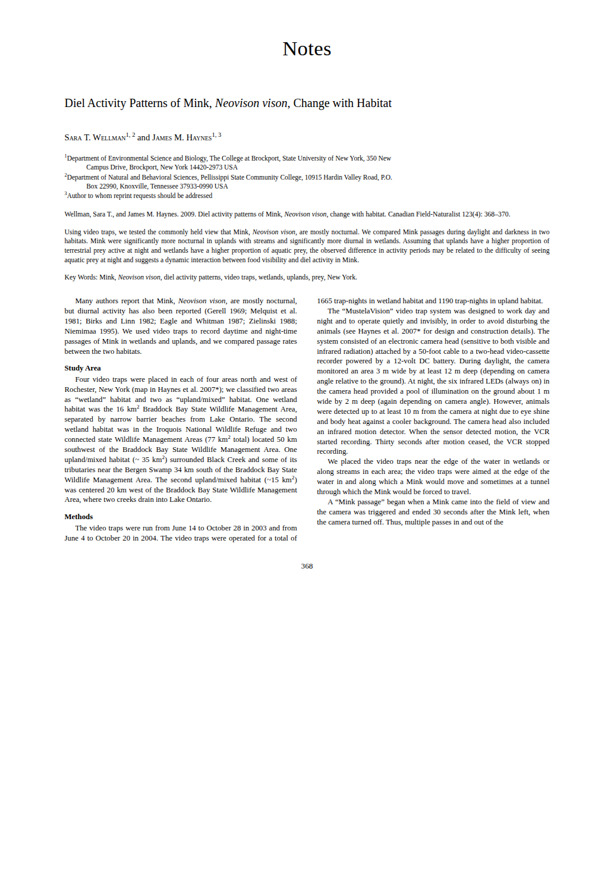Notes
Diel Activity Patterns of Mink, Neovison vison, Change with Habitat
Sara T. Wellman1, 2 and James M. Haynes1, 3
1Department of Environmental Science and Biology, The College at Brockport, State University of New York, 350 New Campus Drive, Brockport, New York 14420-2973 USA
2Department of Natural and Behavioral Sciences, Pellissippi State Community College, 10915 Hardin Valley Road, P.O. Box 22990, Knoxville, Tennessee 37933-0990 USA
3Author to whom reprint requests should be addressed
Wellman, Sara T., and James M. Haynes. 2009. Diel activity patterns of Mink, Neovison vison, change with habitat. Canadian Field-Naturalist 123(4): 368–370.
Using video traps, we tested the commonly held view that Mink, Neovison vison, are mostly nocturnal. We compared Mink passages during daylight and darkness in two habitats. Mink were significantly more nocturnal in uplands with streams and significantly more diurnal in wetlands. Assuming that uplands have a higher proportion of terrestrial prey active at night and wetlands have a higher proportion of aquatic prey, the observed difference in activity periods may be related to the difficulty of seeing aquatic prey at night and suggests a dynamic interaction between food visibility and diel activity in Mink.
Key Words: Mink, Neovison vison, diel activity patterns, video traps, wetlands, uplands, prey, New York.
Many authors report that Mink, Neovison vison, are mostly nocturnal, but diurnal activity has also been reported (Gerell 1969; Melquist et al. 1981; Birks and Linn 1982; Eagle and Whitman 1987; Zielinski 1988; Niemimaa 1995). We used video traps to record daytime and night-time passages of Mink in wetlands and uplands, and we compared passage rates between the two habitats.
Study Area
Four video traps were placed in each of four areas north and west of Rochester, New York (map in Haynes et al. 2007*); we classified two areas as “wetland” habitat and two as “upland/mixed” habitat. One wetland habitat was the 16 km2 Braddock Bay State Wildlife Management Area, separated by narrow barrier beaches from Lake Ontario. The second wetland habitat was in the Iroquois National Wildlife Refuge and two connected state Wildlife Management Areas (77 km2 total) located 50 km southwest of the Braddock Bay State Wildlife Management Area. One upland/mixed habitat (~ 35 km2) surrounded Black Creek and some of its tributaries near the Bergen Swamp 34 km south of the Braddock Bay State Wildlife Management Area. The second upland/mixed habitat (~15 km2) was centered 20 km west of the Braddock Bay State Wildlife Management Area, where two creeks drain into Lake Ontario.
Methods
The video traps were run from June 14 to October 28 in 2003 and from June 4 to October 20 in 2004. The video traps were operated for a total of 1665 trap-nights in wetland habitat and 1190 trap-nights in upland habitat.
The “MustelaVision” video trap system was designed to work day and night and to operate quietly and invisibly, in order to avoid disturbing the animals (see Haynes et al. 2007* for design and construction details). The system consisted of an electronic camera head (sensitive to both visible and infrared radiation) attached by a 50-foot cable to a two-head video-cassette recorder powered by a 12-volt DC battery. During daylight, the camera monitored an area 3 m wide by at least 12 m deep (depending on camera angle relative to the ground). At night, the six infrared LEDs (always on) in the camera head provided a pool of illumination on the ground about 1 m wide by 2 m deep (again depending on camera angle). However, animals were detected up to at least 10 m from the camera at night due to eye shine and body heat against a cooler background. The camera head also included an infrared motion detector. When the sensor detected motion, the VCR started recording. Thirty seconds after motion ceased, the VCR stopped recording.
We placed the video traps near the edge of the water in wetlands or along streams in each area; the video traps were aimed at the edge of the water in and along which a Mink would move and sometimes at a tunnel through which the Mink would be forced to travel.
A “Mink passage” began when a Mink came into the field of view and the camera was triggered and ended 30 seconds after the Mink left, when the camera turned off. Thus, multiple passes in and out of the
368